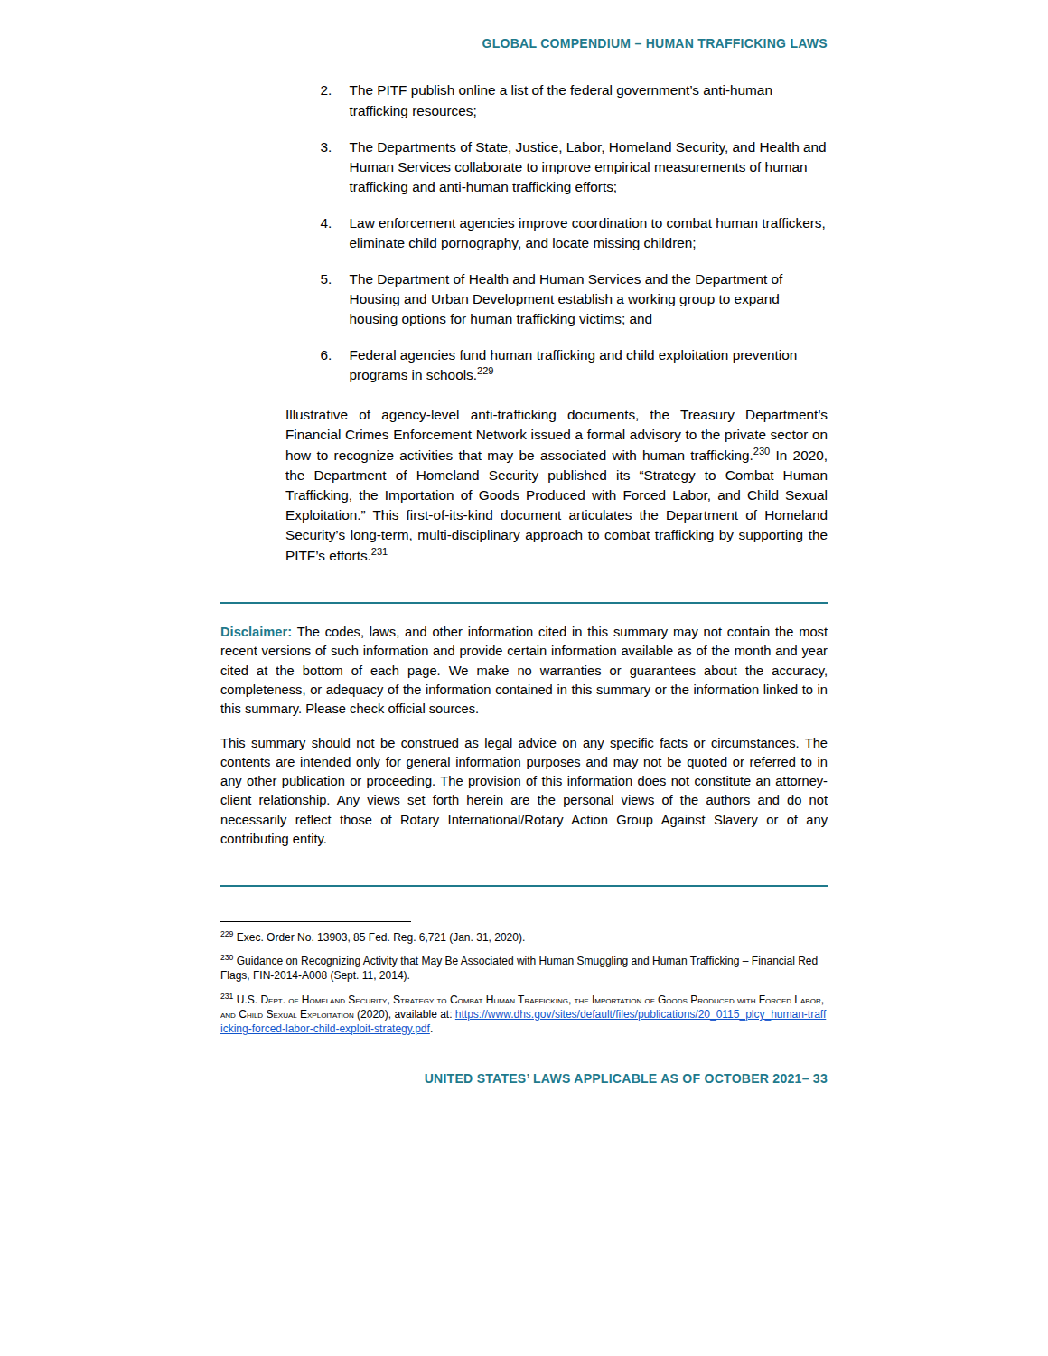GLOBAL COMPENDIUM – HUMAN TRAFFICKING LAWS
2. The PITF publish online a list of the federal government’s anti-human trafficking resources;
3. The Departments of State, Justice, Labor, Homeland Security, and Health and Human Services collaborate to improve empirical measurements of human trafficking and anti-human trafficking efforts;
4. Law enforcement agencies improve coordination to combat human traffickers, eliminate child pornography, and locate missing children;
5. The Department of Health and Human Services and the Department of Housing and Urban Development establish a working group to expand housing options for human trafficking victims; and
6. Federal agencies fund human trafficking and child exploitation prevention programs in schools.229
Illustrative of agency-level anti-trafficking documents, the Treasury Department’s Financial Crimes Enforcement Network issued a formal advisory to the private sector on how to recognize activities that may be associated with human trafficking.230 In 2020, the Department of Homeland Security published its “Strategy to Combat Human Trafficking, the Importation of Goods Produced with Forced Labor, and Child Sexual Exploitation.” This first-of-its-kind document articulates the Department of Homeland Security’s long-term, multi-disciplinary approach to combat trafficking by supporting the PITF’s efforts.231
Disclaimer: The codes, laws, and other information cited in this summary may not contain the most recent versions of such information and provide certain information available as of the month and year cited at the bottom of each page. We make no warranties or guarantees about the accuracy, completeness, or adequacy of the information contained in this summary or the information linked to in this summary. Please check official sources.
This summary should not be construed as legal advice on any specific facts or circumstances. The contents are intended only for general information purposes and may not be quoted or referred to in any other publication or proceeding. The provision of this information does not constitute an attorney-client relationship. Any views set forth herein are the personal views of the authors and do not necessarily reflect those of Rotary International/Rotary Action Group Against Slavery or of any contributing entity.
229 Exec. Order No. 13903, 85 Fed. Reg. 6,721 (Jan. 31, 2020).
230 Guidance on Recognizing Activity that May Be Associated with Human Smuggling and Human Trafficking – Financial Red Flags, FIN-2014-A008 (Sept. 11, 2014).
231 U.S. Dept. of Homeland Security, Strategy to Combat Human Trafficking, the Importation of Goods Produced with Forced Labor, and Child Sexual Exploitation (2020), available at: https://www.dhs.gov/sites/default/files/publications/20_0115_plcy_human-trafficking-forced-labor-child-exploit-strategy.pdf.
UNITED STATES’ LAWS APPLICABLE AS OF OCTOBER 2021– 33